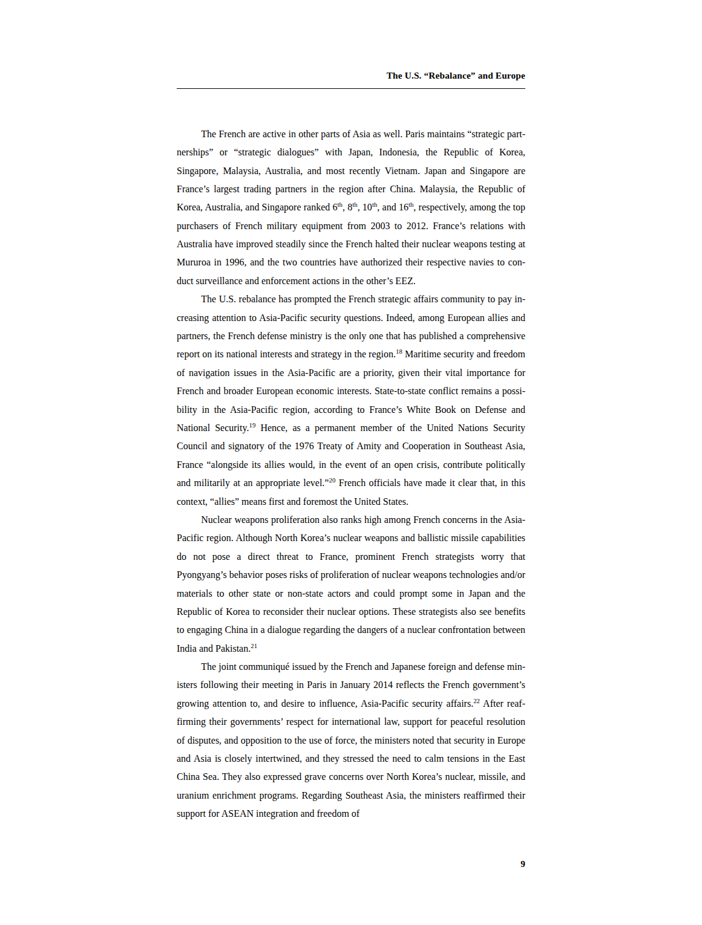The U.S. “Rebalance” and Europe
The French are active in other parts of Asia as well. Paris maintains “strategic partnerships” or “strategic dialogues” with Japan, Indonesia, the Republic of Korea, Singapore, Malaysia, Australia, and most recently Vietnam. Japan and Singapore are France’s largest trading partners in the region after China. Malaysia, the Republic of Korea, Australia, and Singapore ranked 6th, 8th, 10th, and 16th, respectively, among the top purchasers of French military equipment from 2003 to 2012. France’s relations with Australia have improved steadily since the French halted their nuclear weapons testing at Mururoa in 1996, and the two countries have authorized their respective navies to conduct surveillance and enforcement actions in the other’s EEZ.
The U.S. rebalance has prompted the French strategic affairs community to pay increasing attention to Asia-Pacific security questions. Indeed, among European allies and partners, the French defense ministry is the only one that has published a comprehensive report on its national interests and strategy in the region.18 Maritime security and freedom of navigation issues in the Asia-Pacific are a priority, given their vital importance for French and broader European economic interests. State-to-state conflict remains a possibility in the Asia-Pacific region, according to France’s White Book on Defense and National Security.19 Hence, as a permanent member of the United Nations Security Council and signatory of the 1976 Treaty of Amity and Cooperation in Southeast Asia, France “alongside its allies would, in the event of an open crisis, contribute politically and militarily at an appropriate level.”20 French officials have made it clear that, in this context, “allies” means first and foremost the United States.
Nuclear weapons proliferation also ranks high among French concerns in the Asia-Pacific region. Although North Korea’s nuclear weapons and ballistic missile capabilities do not pose a direct threat to France, prominent French strategists worry that Pyongyang’s behavior poses risks of proliferation of nuclear weapons technologies and/or materials to other state or non-state actors and could prompt some in Japan and the Republic of Korea to reconsider their nuclear options. These strategists also see benefits to engaging China in a dialogue regarding the dangers of a nuclear confrontation between India and Pakistan.21
The joint communiqué issued by the French and Japanese foreign and defense ministers following their meeting in Paris in January 2014 reflects the French government’s growing attention to, and desire to influence, Asia-Pacific security affairs.22 After reaffirming their governments’ respect for international law, support for peaceful resolution of disputes, and opposition to the use of force, the ministers noted that security in Europe and Asia is closely intertwined, and they stressed the need to calm tensions in the East China Sea. They also expressed grave concerns over North Korea’s nuclear, missile, and uranium enrichment programs. Regarding Southeast Asia, the ministers reaffirmed their support for ASEAN integration and freedom of
9